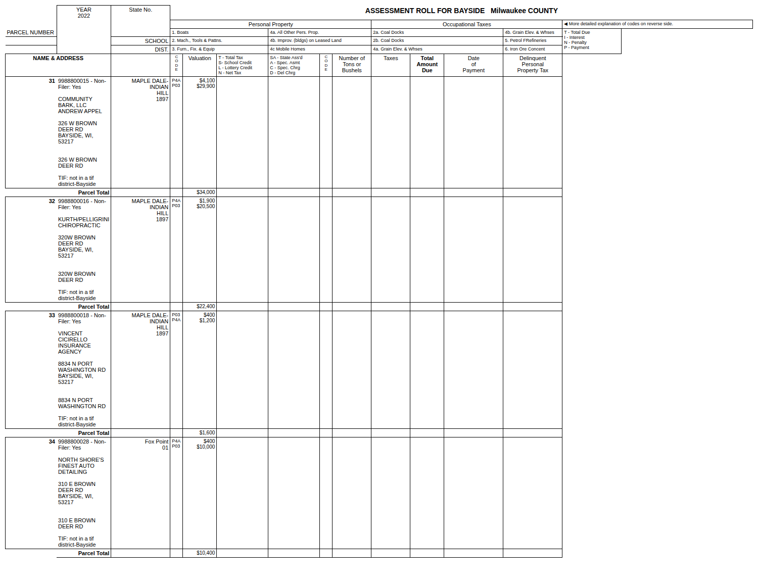| | YEAR 2022 | State No. | ASSESSMENT ROLL FOR BAYSIDE Milwaukee COUNTY |
| | | | Personal Property | Occupational Taxes | ◀ More detailed explanation of codes on reverse side. |
| PARCEL NUMBER | | | 1. Boats | 4a. All Other Pers. Prop. | 2a. Coal Docks | 4b. Grain Elev. & Whses | T - Total Due I - Interest N - Penalty P - Payment | |
| | | SCHOOL | 2. Mach., Tools & Pattns. | 4b. Improv. (bldgs) on Leased Land | 2b. Coal Docks | 5. Petrol FRefineries |
| | | DIST. | 3. Furn., Fix. & Equip | 4c Mobile Homes | 4a. Grain Elev. & Whses | 6. Iron Ore Concent |
| NAME & ADDRESS | | C O D E | Valuation | T - Total Tax S- School Credit L - Lottery Credit N - Net Tax | SA - State Ass'd A - Spec. Asmt C - Spec. Chrg D - Del Chrg | C O D E | Number of Tons or Bushels | Taxes | Total Amount Due | Date of Payment | Delinquent Personal Property Tax |
| 31 | 9988800015 - Non-Filer: Yes COMMUNITY BARK, LLC ANDREW APPEL 326 W BROWN DEER RD BAYSIDE, WI, 53217 326 W BROWN DEER RD TIF: not in a tif district-Bayside | MAPLE DALE-INDIAN HILL 1897 | P4A P03 | $4,100 $29,900 | | | | | | | | |
| | Parcel Total | | | $34,000 | | | | | | | | |
| 32 | 9988800016 - Non-Filer: Yes KURTH/PELLIGRINI CHIROPRACTIC 320W BROWN DEER RD BAYSIDE, WI, 53217 320W BROWN DEER RD TIF: not in a tif district-Bayside | MAPLE DALE-INDIAN HILL 1897 | P4A P03 | $1,900 $20,500 | | | | | | | | |
| | Parcel Total | | | $22,400 | | | | | | | | |
| 33 | 9988800018 - Non-Filer: Yes VINCENT CICIRELLO INSURANCE AGENCY 8834 N PORT WASHINGTON RD BAYSIDE, WI, 53217 8834 N PORT WASHINGTON RD TIF: not in a tif district-Bayside | MAPLE DALE-INDIAN HILL 1897 | P03 P4A | $400 $1,200 | | | | | | | | |
| | Parcel Total | | | $1,600 | | | | | | | | |
| 34 | 9988800028 - Non-Filer: Yes NORTH SHORE'S FINEST AUTO DETAILING 310 E BROWN DEER RD BAYSIDE, WI, 53217 310 E BROWN DEER RD TIF: not in a tif district-Bayside | Fox Point 01 | P4A P03 | $400 $10,000 | | | | | | | | |
| | Parcel Total | | | $10,400 | | | | | | | | |